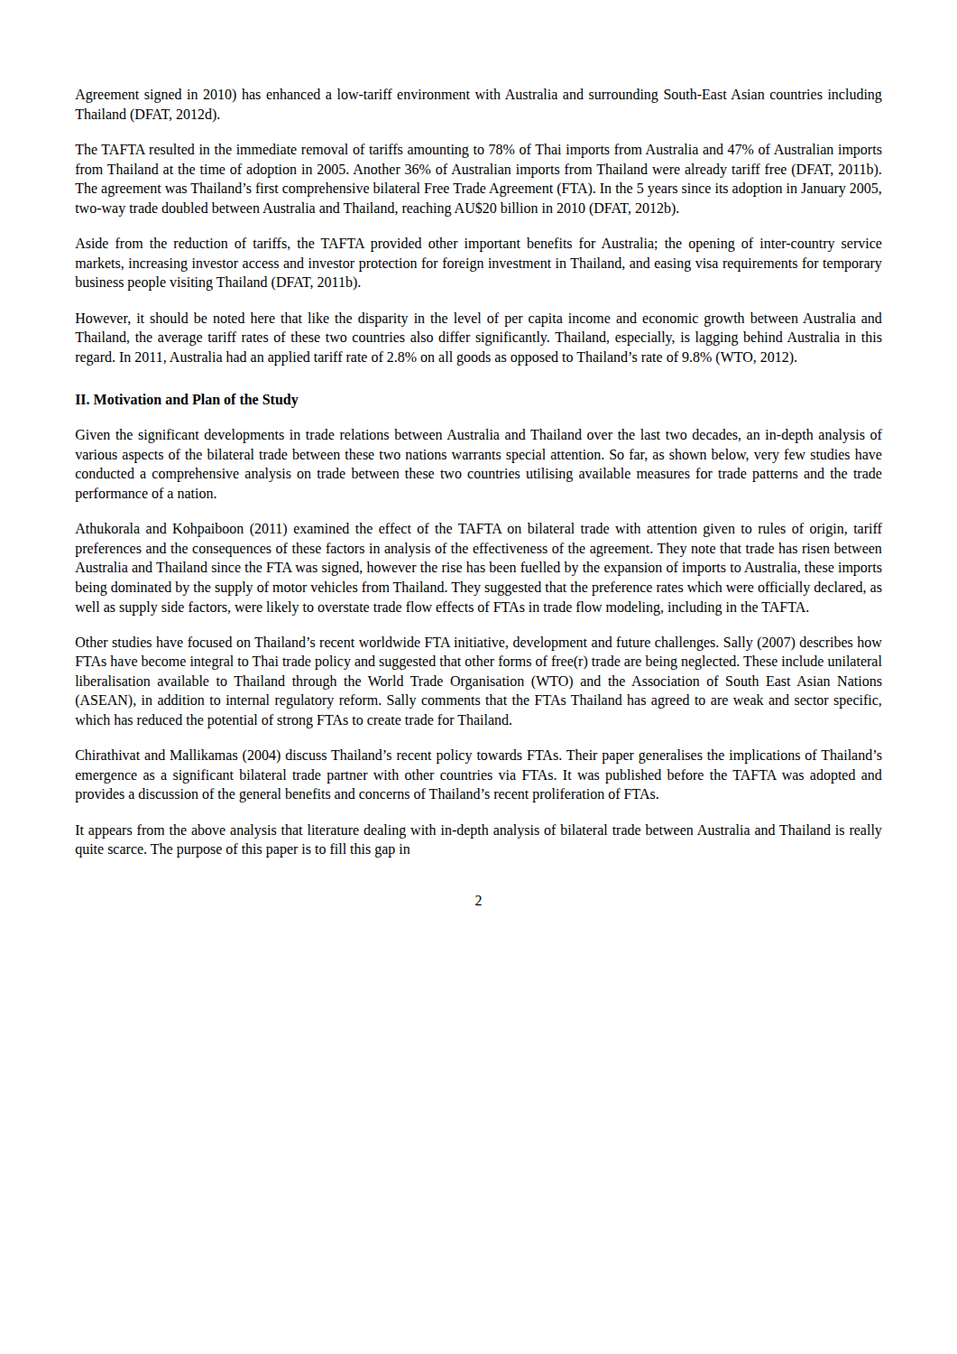Agreement signed in 2010) has enhanced a low-tariff environment with Australia and surrounding South-East Asian countries including Thailand (DFAT, 2012d).
The TAFTA resulted in the immediate removal of tariffs amounting to 78% of Thai imports from Australia and 47% of Australian imports from Thailand at the time of adoption in 2005. Another 36% of Australian imports from Thailand were already tariff free (DFAT, 2011b). The agreement was Thailand’s first comprehensive bilateral Free Trade Agreement (FTA). In the 5 years since its adoption in January 2005, two-way trade doubled between Australia and Thailand, reaching AU$20 billion in 2010 (DFAT, 2012b).
Aside from the reduction of tariffs, the TAFTA provided other important benefits for Australia; the opening of inter-country service markets, increasing investor access and investor protection for foreign investment in Thailand, and easing visa requirements for temporary business people visiting Thailand (DFAT, 2011b).
However, it should be noted here that like the disparity in the level of per capita income and economic growth between Australia and Thailand, the average tariff rates of these two countries also differ significantly. Thailand, especially, is lagging behind Australia in this regard. In 2011, Australia had an applied tariff rate of 2.8% on all goods as opposed to Thailand’s rate of 9.8% (WTO, 2012).
II. Motivation and Plan of the Study
Given the significant developments in trade relations between Australia and Thailand over the last two decades, an in-depth analysis of various aspects of the bilateral trade between these two nations warrants special attention. So far, as shown below, very few studies have conducted a comprehensive analysis on trade between these two countries utilising available measures for trade patterns and the trade performance of a nation.
Athukorala and Kohpaiboon (2011) examined the effect of the TAFTA on bilateral trade with attention given to rules of origin, tariff preferences and the consequences of these factors in analysis of the effectiveness of the agreement. They note that trade has risen between Australia and Thailand since the FTA was signed, however the rise has been fuelled by the expansion of imports to Australia, these imports being dominated by the supply of motor vehicles from Thailand. They suggested that the preference rates which were officially declared, as well as supply side factors, were likely to overstate trade flow effects of FTAs in trade flow modeling, including in the TAFTA.
Other studies have focused on Thailand’s recent worldwide FTA initiative, development and future challenges. Sally (2007) describes how FTAs have become integral to Thai trade policy and suggested that other forms of free(r) trade are being neglected. These include unilateral liberalisation available to Thailand through the World Trade Organisation (WTO) and the Association of South East Asian Nations (ASEAN), in addition to internal regulatory reform. Sally comments that the FTAs Thailand has agreed to are weak and sector specific, which has reduced the potential of strong FTAs to create trade for Thailand.
Chirathivat and Mallikamas (2004) discuss Thailand’s recent policy towards FTAs. Their paper generalises the implications of Thailand’s emergence as a significant bilateral trade partner with other countries via FTAs. It was published before the TAFTA was adopted and provides a discussion of the general benefits and concerns of Thailand’s recent proliferation of FTAs.
It appears from the above analysis that literature dealing with in-depth analysis of bilateral trade between Australia and Thailand is really quite scarce. The purpose of this paper is to fill this gap in
2